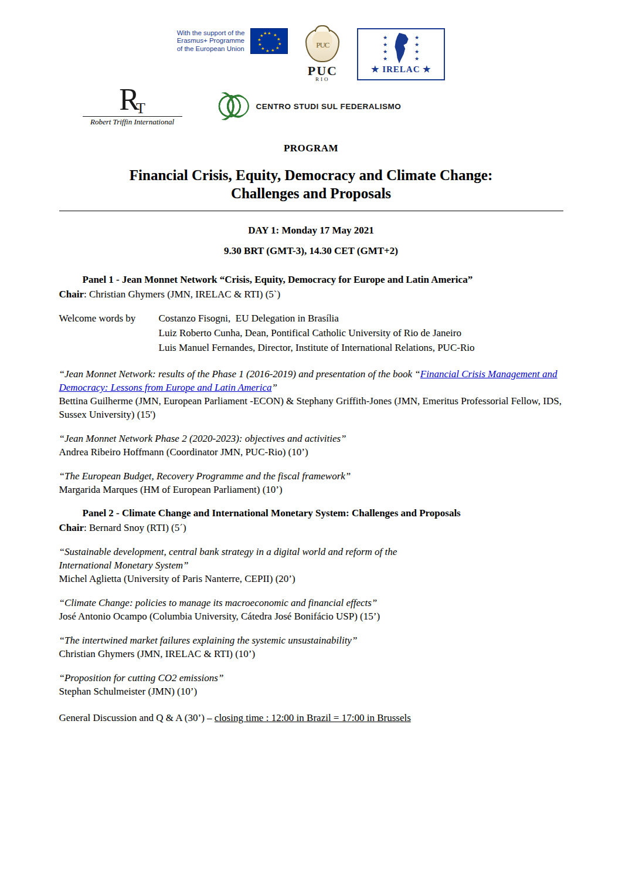With the support of the
Erasmus+ Programme
of the European Union
★ ★ ★ ★ ★ ★ ★ ★ ★ ★ ★ ★
PUC
PUC
RIO
★★★★
★★★★
★ IRELAC ★
RT
Robert Triffin International
CENTRO STUDI SUL FEDERALISMO
PROGRAM
Financial Crisis, Equity, Democracy and Climate Change:
Challenges and Proposals
DAY 1: Monday 17 May 2021
9.30 BRT (GMT-3), 14.30 CET (GMT+2)
Panel 1 - Jean Monnet Network “Crisis, Equity, Democracy for Europe and Latin America”
Chair: Christian Ghymers (JMN, IRELAC & RTI) (5`)
Welcome words by
Costanzo Fisogni, EU Delegation in Brasília
Luiz Roberto Cunha, Dean, Pontifical Catholic University of Rio de Janeiro
Luis Manuel Fernandes, Director, Institute of International Relations, PUC-Rio
“Jean Monnet Network: results of the Phase 1 (2016-2019) and presentation of the book “Financial Crisis Management and Democracy: Lessons from Europe and Latin America”
Bettina Guilherme (JMN, European Parliament -ECON) & Stephany Griffith-Jones (JMN, Emeritus Professorial Fellow, IDS, Sussex University) (15')
“Jean Monnet Network Phase 2 (2020-2023): objectives and activities”
Andrea Ribeiro Hoffmann (Coordinator JMN, PUC-Rio) (10’)
“The European Budget, Recovery Programme and the fiscal framework”
Margarida Marques (HM of European Parliament) (10’)
Panel 2 - Climate Change and International Monetary System: Challenges and Proposals
Chair: Bernard Snoy (RTI) (5´)
“Sustainable development, central bank strategy in a digital world and reform of the
International Monetary System”
Michel Aglietta (University of Paris Nanterre, CEPII) (20’)
“Climate Change: policies to manage its macroeconomic and financial effects”
José Antonio Ocampo (Columbia University, Cátedra José Bonifácio USP) (15’)
“The intertwined market failures explaining the systemic unsustainability”
Christian Ghymers (JMN, IRELAC & RTI) (10’)
“Proposition for cutting CO2 emissions”
Stephan Schulmeister (JMN) (10’)
General Discussion and Q & A (30’) – closing time : 12:00 in Brazil = 17:00 in Brussels